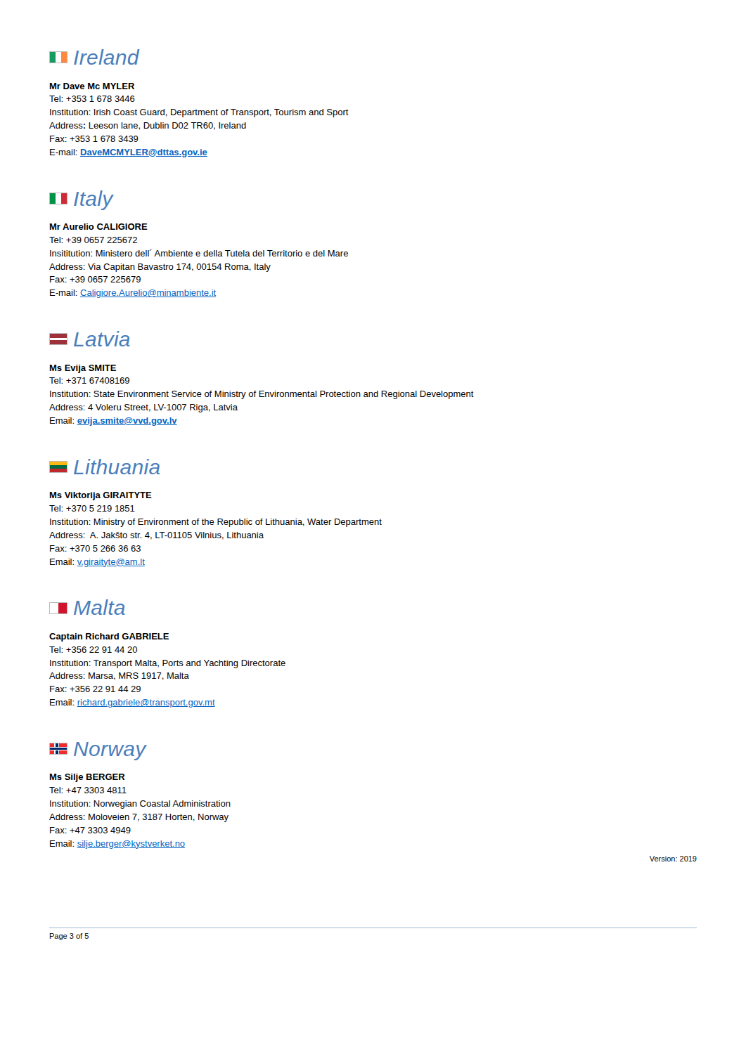Ireland
Mr Dave Mc MYLER
Tel: +353 1 678 3446
Institution: Irish Coast Guard, Department of Transport, Tourism and Sport
Address: Leeson lane, Dublin D02 TR60, Ireland
Fax: +353 1 678 3439
E-mail: DaveMCMYLER@dttas.gov.ie
Italy
Mr Aurelio CALIGIORE
Tel: +39 0657 225672
Insititution: Ministero dell´ Ambiente e della Tutela del Territorio e del Mare
Address: Via Capitan Bavastro 174, 00154 Roma, Italy
Fax: +39 0657 225679
E-mail: Caligiore.Aurelio@minambiente.it
Latvia
Ms Evija SMITE
Tel: +371 67408169
Institution: State Environment Service of Ministry of Environmental Protection and Regional Development
Address: 4 Voleru Street, LV-1007 Riga, Latvia
Email: evija.smite@vvd.gov.lv
Lithuania
Ms Viktorija GIRAITYTE
Tel: +370 5 219 1851
Institution: Ministry of Environment of the Republic of Lithuania, Water Department
Address: A. Jakšto str. 4, LT-01105 Vilnius, Lithuania
Fax: +370 5 266 36 63
Email: v.giraityte@am.lt
Malta
Captain Richard GABRIELE
Tel: +356 22 91 44 20
Institution: Transport Malta, Ports and Yachting Directorate
Address: Marsa, MRS 1917, Malta
Fax: +356 22 91 44 29
Email: richard.gabriele@transport.gov.mt
Norway
Ms Silje BERGER
Tel: +47 3303 4811
Institution: Norwegian Coastal Administration
Address: Moloveien 7, 3187 Horten, Norway
Fax: +47 3303 4949
Email: silje.berger@kystverket.no
Version: 2019
Page 3 of 5